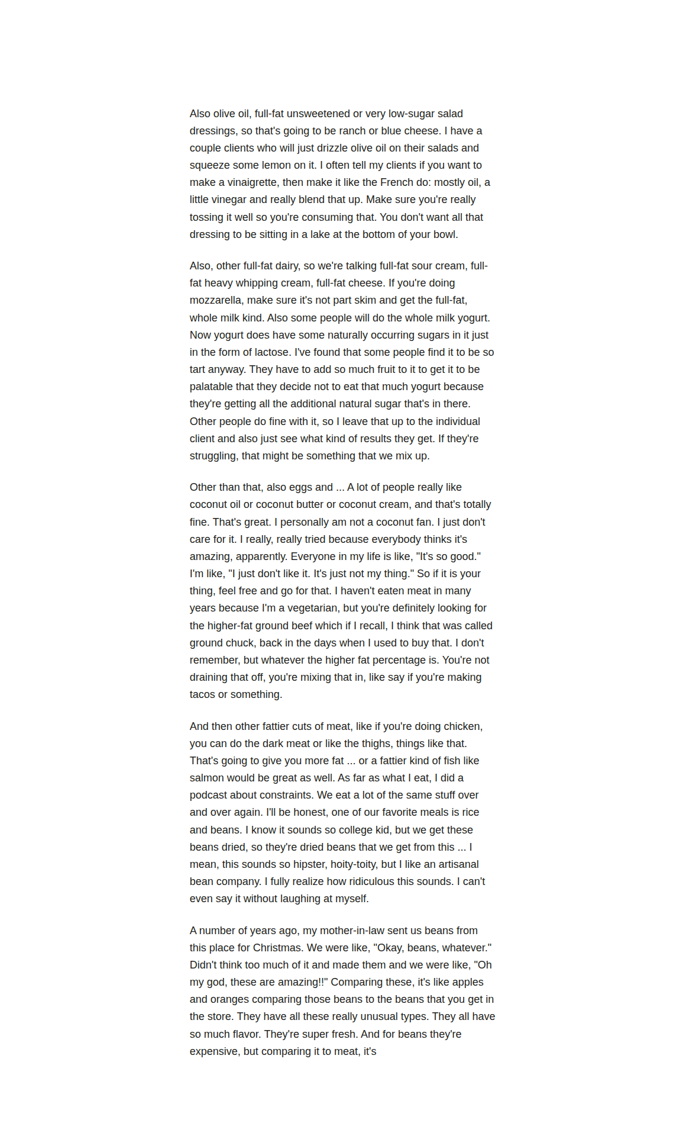Also olive oil, full-fat unsweetened or very low-sugar salad dressings, so that's going to be ranch or blue cheese. I have a couple clients who will just drizzle olive oil on their salads and squeeze some lemon on it. I often tell my clients if you want to make a vinaigrette, then make it like the French do: mostly oil, a little vinegar and really blend that up. Make sure you're really tossing it well so you're consuming that. You don't want all that dressing to be sitting in a lake at the bottom of your bowl.
Also, other full-fat dairy, so we're talking full-fat sour cream, full-fat heavy whipping cream, full-fat cheese. If you're doing mozzarella, make sure it's not part skim and get the full-fat, whole milk kind. Also some people will do the whole milk yogurt. Now yogurt does have some naturally occurring sugars in it just in the form of lactose. I've found that some people find it to be so tart anyway. They have to add so much fruit to it to get it to be palatable that they decide not to eat that much yogurt because they're getting all the additional natural sugar that's in there. Other people do fine with it, so I leave that up to the individual client and also just see what kind of results they get. If they're struggling, that might be something that we mix up.
Other than that, also eggs and ... A lot of people really like coconut oil or coconut butter or coconut cream, and that's totally fine. That's great. I personally am not a coconut fan. I just don't care for it. I really, really tried because everybody thinks it's amazing, apparently. Everyone in my life is like, "It's so good." I'm like, "I just don't like it. It's just not my thing." So if it is your thing, feel free and go for that. I haven't eaten meat in many years because I'm a vegetarian, but you're definitely looking for the higher-fat ground beef which if I recall, I think that was called ground chuck, back in the days when I used to buy that. I don't remember, but whatever the higher fat percentage is. You're not draining that off, you're mixing that in, like say if you're making tacos or something.
And then other fattier cuts of meat, like if you're doing chicken, you can do the dark meat or like the thighs, things like that. That's going to give you more fat ... or a fattier kind of fish like salmon would be great as well. As far as what I eat, I did a podcast about constraints. We eat a lot of the same stuff over and over again. I'll be honest, one of our favorite meals is rice and beans. I know it sounds so college kid, but we get these beans dried, so they're dried beans that we get from this ... I mean, this sounds so hipster, hoity-toity, but I like an artisanal bean company. I fully realize how ridiculous this sounds. I can't even say it without laughing at myself.
A number of years ago, my mother-in-law sent us beans from this place for Christmas. We were like, "Okay, beans, whatever." Didn't think too much of it and made them and we were like, "Oh my god, these are amazing!!" Comparing these, it's like apples and oranges comparing those beans to the beans that you get in the store. They have all these really unusual types. They all have so much flavor. They're super fresh. And for beans they're expensive, but comparing it to meat, it's